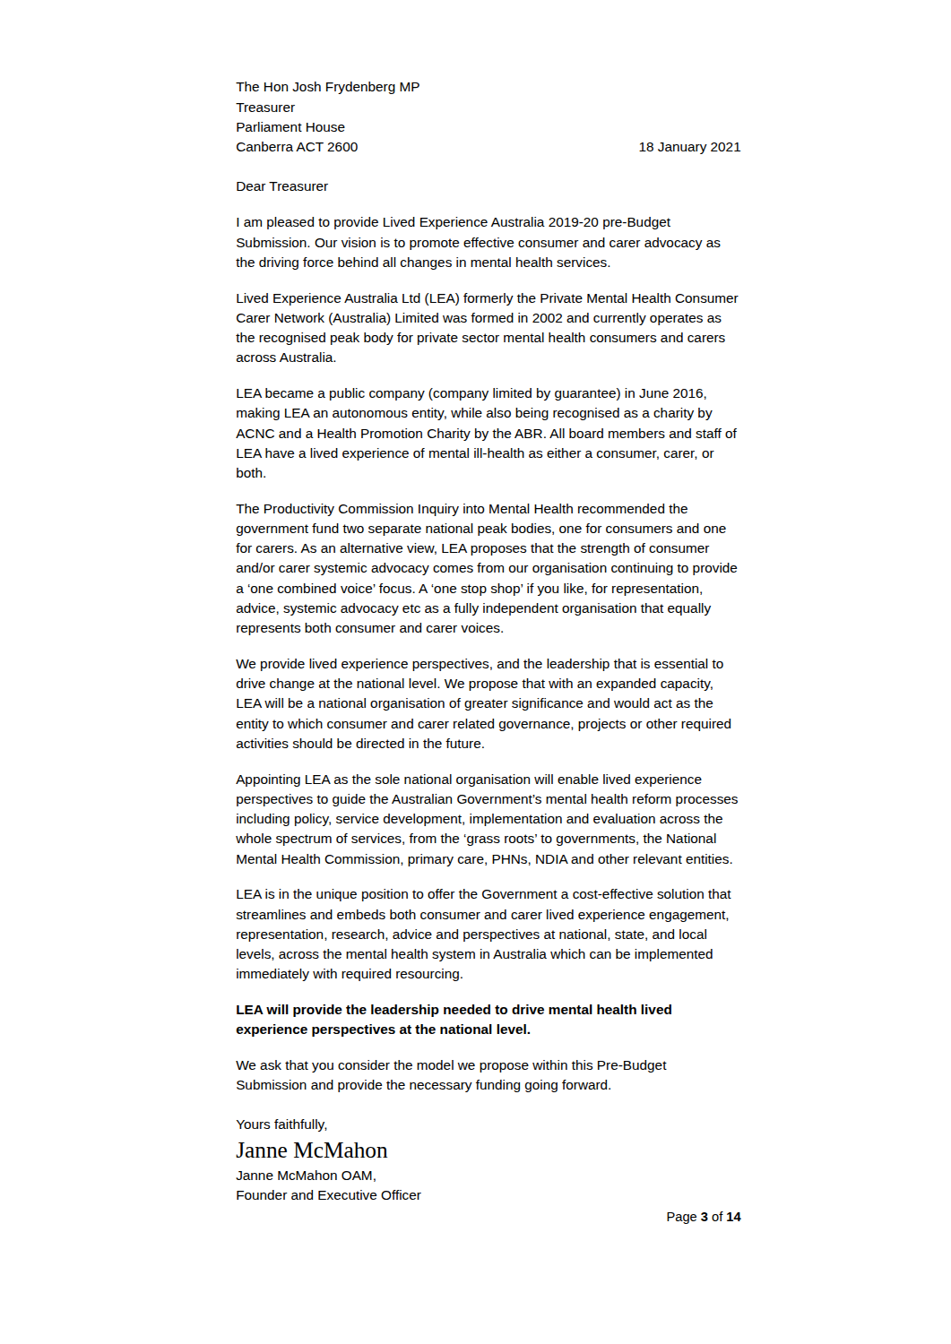The Hon Josh Frydenberg MP
Treasurer
Parliament House
Canberra ACT 2600
18 January 2021
Dear Treasurer
I am pleased to provide Lived Experience Australia 2019-20 pre-Budget Submission. Our vision is to promote effective consumer and carer advocacy as the driving force behind all changes in mental health services.
Lived Experience Australia Ltd (LEA) formerly the Private Mental Health Consumer Carer Network (Australia) Limited was formed in 2002 and currently operates as the recognised peak body for private sector mental health consumers and carers across Australia.
LEA became a public company (company limited by guarantee) in June 2016, making LEA an autonomous entity, while also being recognised as a charity by ACNC and a Health Promotion Charity by the ABR. All board members and staff of LEA have a lived experience of mental ill-health as either a consumer, carer, or both.
The Productivity Commission Inquiry into Mental Health recommended the government fund two separate national peak bodies, one for consumers and one for carers. As an alternative view, LEA proposes that the strength of consumer and/or carer systemic advocacy comes from our organisation continuing to provide a ‘one combined voice’ focus. A ‘one stop shop’ if you like, for representation, advice, systemic advocacy etc as a fully independent organisation that equally represents both consumer and carer voices.
We provide lived experience perspectives, and the leadership that is essential to drive change at the national level. We propose that with an expanded capacity, LEA will be a national organisation of greater significance and would act as the entity to which consumer and carer related governance, projects or other required activities should be directed in the future.
Appointing LEA as the sole national organisation will enable lived experience perspectives to guide the Australian Government’s mental health reform processes including policy, service development, implementation and evaluation across the whole spectrum of services, from the ‘grass roots’ to governments, the National Mental Health Commission, primary care, PHNs, NDIA and other relevant entities.
LEA is in the unique position to offer the Government a cost-effective solution that streamlines and embeds both consumer and carer lived experience engagement, representation, research, advice and perspectives at national, state, and local levels, across the mental health system in Australia which can be implemented immediately with required resourcing.
LEA will provide the leadership needed to drive mental health lived experience perspectives at the national level.
We ask that you consider the model we propose within this Pre-Budget Submission and provide the necessary funding going forward.
Yours faithfully,
Janne McMahon
Janne McMahon OAM,
Founder and Executive Officer
Page 3 of 14